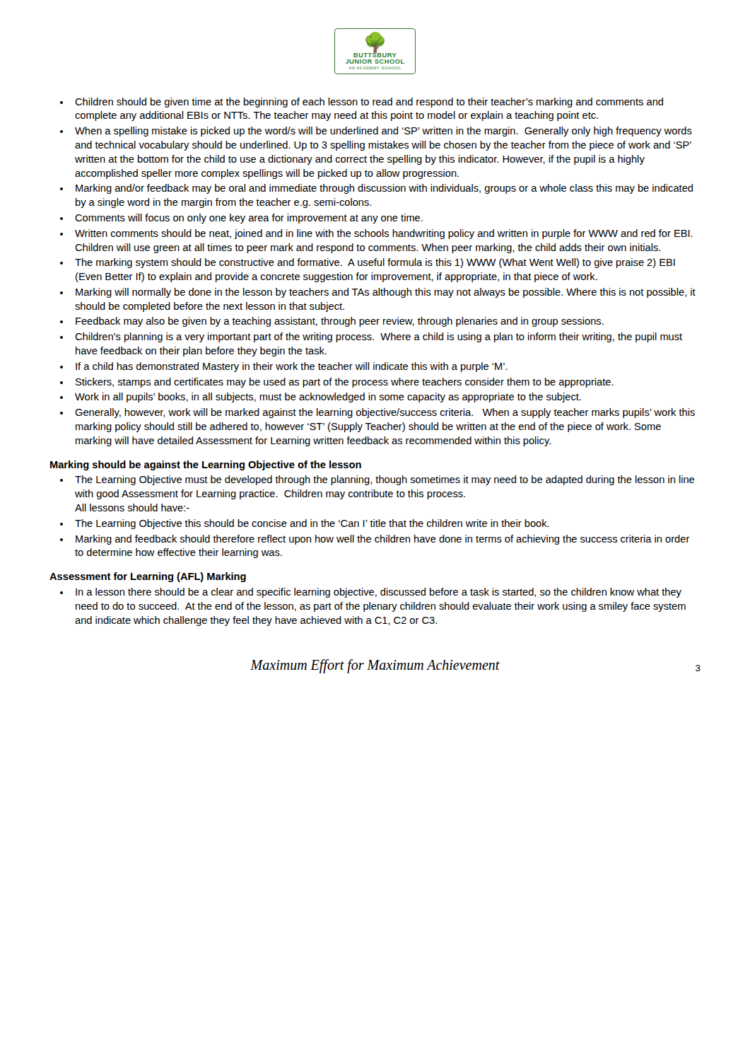🌳
BUTTSBURY
JUNIOR SCHOOL
AN ACADEMY SCHOOL
Children should be given time at the beginning of each lesson to read and respond to their teacher’s marking and comments and complete any additional EBIs or NTTs. The teacher may need at this point to model or explain a teaching point etc.
When a spelling mistake is picked up the word/s will be underlined and ‘SP’ written in the margin. Generally only high frequency words and technical vocabulary should be underlined. Up to 3 spelling mistakes will be chosen by the teacher from the piece of work and ‘SP’ written at the bottom for the child to use a dictionary and correct the spelling by this indicator. However, if the pupil is a highly accomplished speller more complex spellings will be picked up to allow progression.
Marking and/or feedback may be oral and immediate through discussion with individuals, groups or a whole class this may be indicated by a single word in the margin from the teacher e.g. semi-colons.
Comments will focus on only one key area for improvement at any one time.
Written comments should be neat, joined and in line with the schools handwriting policy and written in purple for WWW and red for EBI. Children will use green at all times to peer mark and respond to comments. When peer marking, the child adds their own initials.
The marking system should be constructive and formative. A useful formula is this 1) WWW (What Went Well) to give praise 2) EBI (Even Better If) to explain and provide a concrete suggestion for improvement, if appropriate, in that piece of work.
Marking will normally be done in the lesson by teachers and TAs although this may not always be possible. Where this is not possible, it should be completed before the next lesson in that subject.
Feedback may also be given by a teaching assistant, through peer review, through plenaries and in group sessions.
Children’s planning is a very important part of the writing process. Where a child is using a plan to inform their writing, the pupil must have feedback on their plan before they begin the task.
If a child has demonstrated Mastery in their work the teacher will indicate this with a purple ‘M’.
Stickers, stamps and certificates may be used as part of the process where teachers consider them to be appropriate.
Work in all pupils’ books, in all subjects, must be acknowledged in some capacity as appropriate to the subject.
Generally, however, work will be marked against the learning objective/success criteria. When a supply teacher marks pupils’ work this marking policy should still be adhered to, however ‘ST’ (Supply Teacher) should be written at the end of the piece of work. Some marking will have detailed Assessment for Learning written feedback as recommended within this policy.
Marking should be against the Learning Objective of the lesson
The Learning Objective must be developed through the planning, though sometimes it may need to be adapted during the lesson in line with good Assessment for Learning practice. Children may contribute to this process.
All lessons should have:-
The Learning Objective this should be concise and in the ‘Can I’ title that the children write in their book.
Marking and feedback should therefore reflect upon how well the children have done in terms of achieving the success criteria in order to determine how effective their learning was.
Assessment for Learning (AFL) Marking
In a lesson there should be a clear and specific learning objective, discussed before a task is started, so the children know what they need to do to succeed. At the end of the lesson, as part of the plenary children should evaluate their work using a smiley face system and indicate which challenge they feel they have achieved with a C1, C2 or C3.
Maximum Effort for Maximum Achievement 3